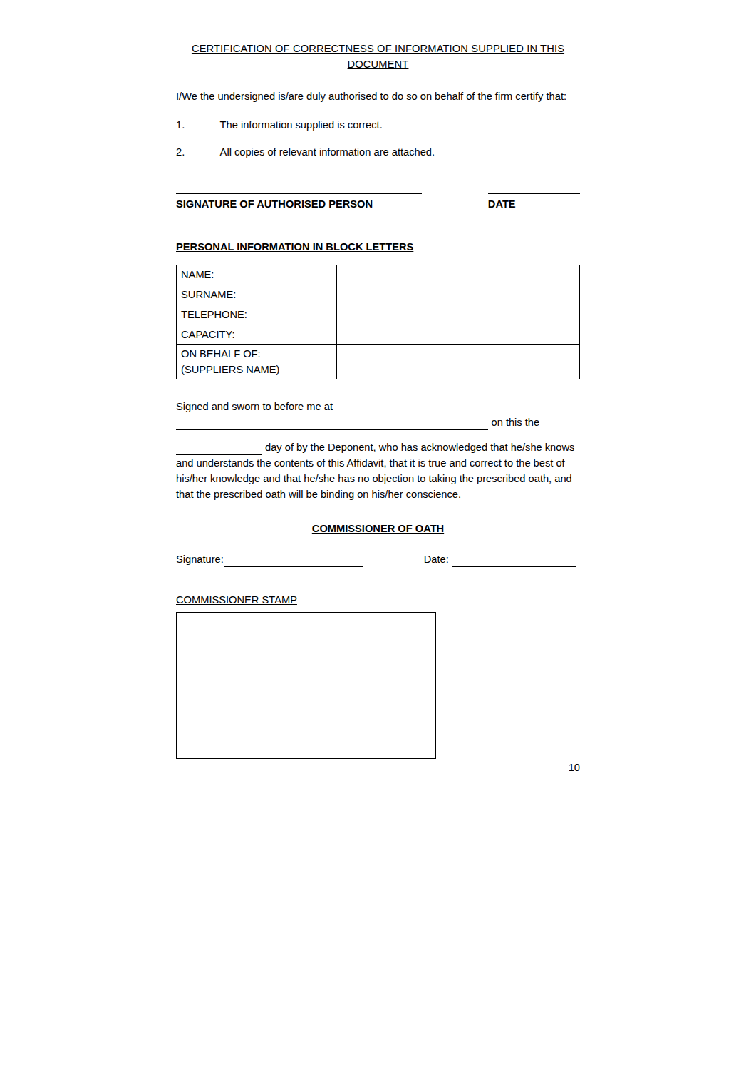CERTIFICATION OF CORRECTNESS OF INFORMATION SUPPLIED IN THIS DOCUMENT
I/We the undersigned is/are duly authorised to do so on behalf of the firm certify that:
1. The information supplied is correct.
2. All copies of relevant information are attached.
SIGNATURE OF AUTHORISED PERSON
DATE
PERSONAL INFORMATION IN BLOCK LETTERS
| NAME: | |
| SURNAME: | |
| TELEPHONE: | |
| CAPACITY: | |
| ON BEHALF OF: (SUPPLIERS NAME) | |
Signed and sworn to before me at on this the
day of by the Deponent, who has acknowledged that he/she knows and understands the contents of this Affidavit, that it is true and correct to the best of his/her knowledge and that he/she has no objection to taking the prescribed oath, and that the prescribed oath will be binding on his/her conscience.
COMMISSIONER OF OATH
Signature:
Date:
COMMISSIONER STAMP
10